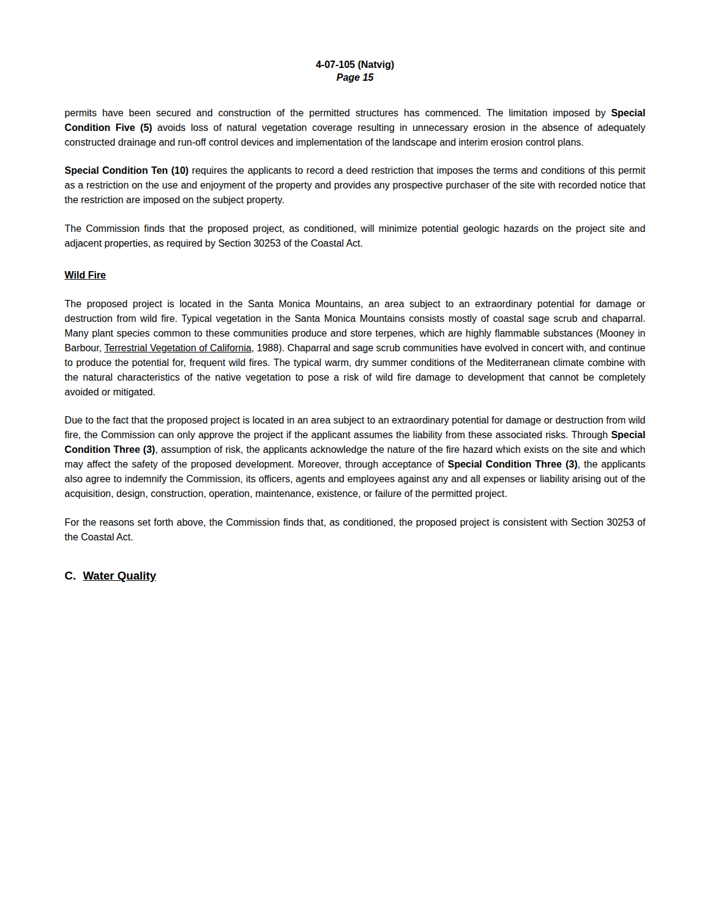4-07-105 (Natvig) Page 15
permits have been secured and construction of the permitted structures has commenced. The limitation imposed by Special Condition Five (5) avoids loss of natural vegetation coverage resulting in unnecessary erosion in the absence of adequately constructed drainage and run-off control devices and implementation of the landscape and interim erosion control plans.
Special Condition Ten (10) requires the applicants to record a deed restriction that imposes the terms and conditions of this permit as a restriction on the use and enjoyment of the property and provides any prospective purchaser of the site with recorded notice that the restriction are imposed on the subject property.
The Commission finds that the proposed project, as conditioned, will minimize potential geologic hazards on the project site and adjacent properties, as required by Section 30253 of the Coastal Act.
Wild Fire
The proposed project is located in the Santa Monica Mountains, an area subject to an extraordinary potential for damage or destruction from wild fire. Typical vegetation in the Santa Monica Mountains consists mostly of coastal sage scrub and chaparral. Many plant species common to these communities produce and store terpenes, which are highly flammable substances (Mooney in Barbour, Terrestrial Vegetation of California, 1988). Chaparral and sage scrub communities have evolved in concert with, and continue to produce the potential for, frequent wild fires. The typical warm, dry summer conditions of the Mediterranean climate combine with the natural characteristics of the native vegetation to pose a risk of wild fire damage to development that cannot be completely avoided or mitigated.
Due to the fact that the proposed project is located in an area subject to an extraordinary potential for damage or destruction from wild fire, the Commission can only approve the project if the applicant assumes the liability from these associated risks. Through Special Condition Three (3), assumption of risk, the applicants acknowledge the nature of the fire hazard which exists on the site and which may affect the safety of the proposed development. Moreover, through acceptance of Special Condition Three (3), the applicants also agree to indemnify the Commission, its officers, agents and employees against any and all expenses or liability arising out of the acquisition, design, construction, operation, maintenance, existence, or failure of the permitted project.
For the reasons set forth above, the Commission finds that, as conditioned, the proposed project is consistent with Section 30253 of the Coastal Act.
C. Water Quality